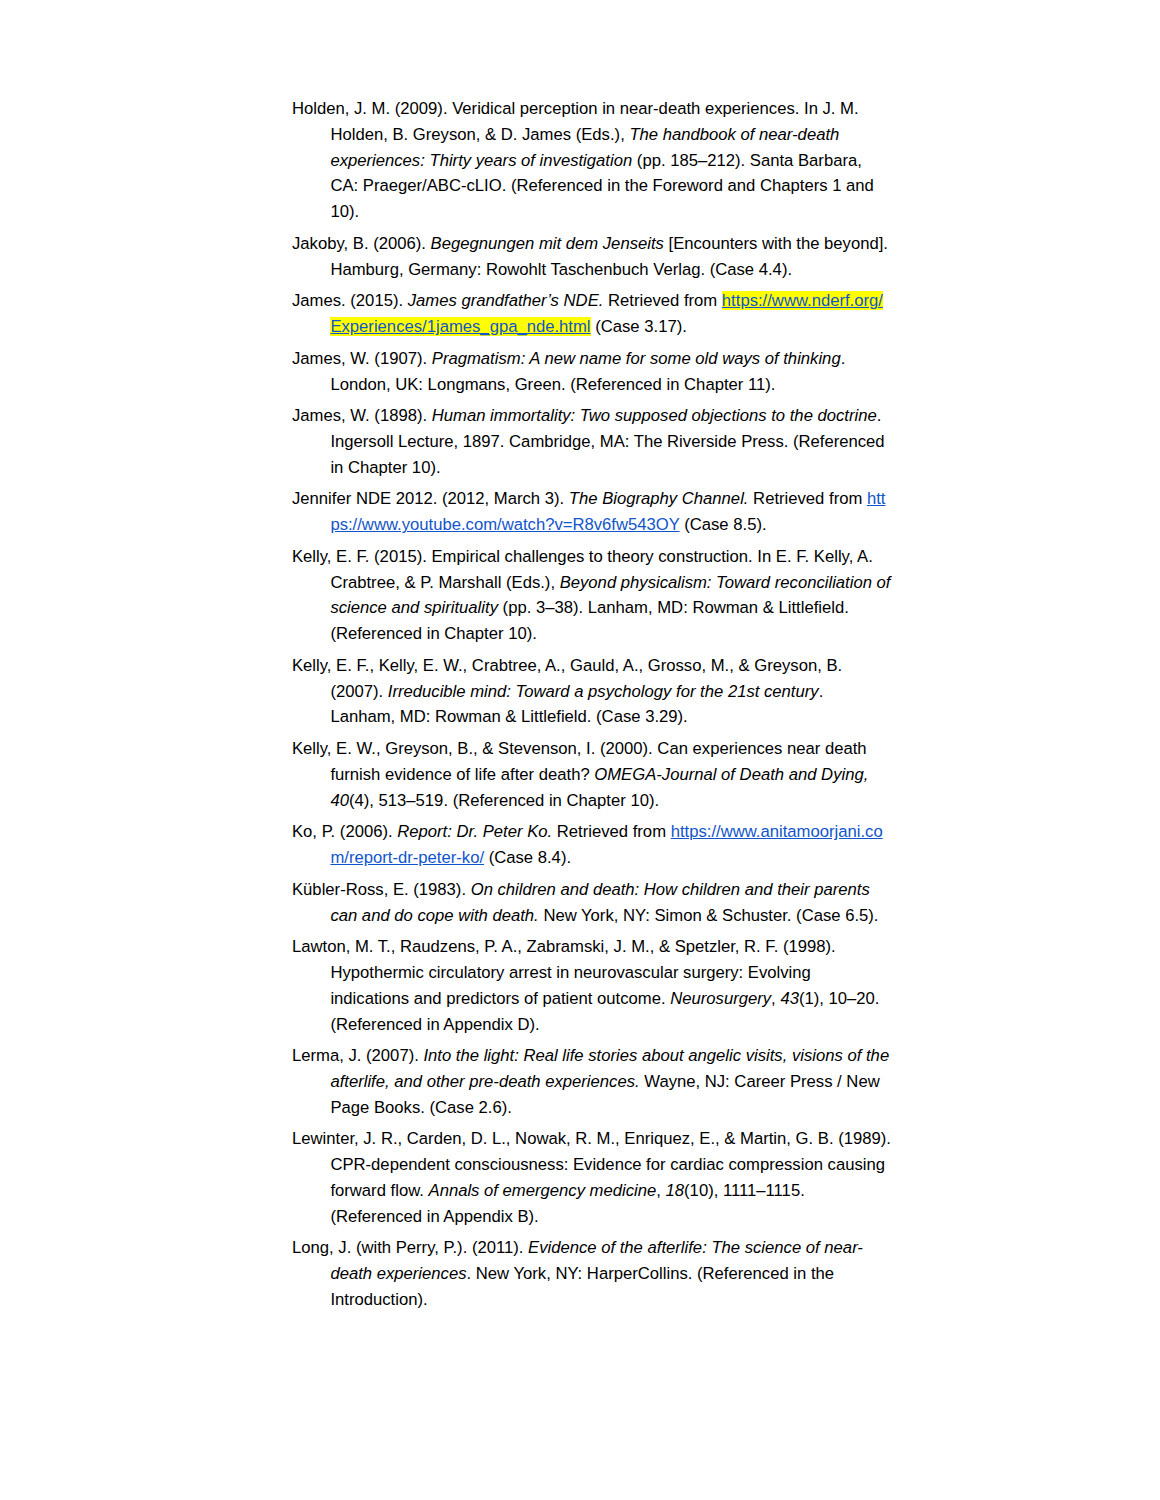Holden, J. M. (2009). Veridical perception in near-death experiences. In J. M. Holden, B. Greyson, & D. James (Eds.), The handbook of near-death experiences: Thirty years of investigation (pp. 185–212). Santa Barbara, CA: Praeger/ABC-cLIO. (Referenced in the Foreword and Chapters 1 and 10).
Jakoby, B. (2006). Begegnungen mit dem Jenseits [Encounters with the beyond]. Hamburg, Germany: Rowohlt Taschenbuch Verlag. (Case 4.4).
James. (2015). James grandfather’s NDE. Retrieved from https://www.nderf.org/Experiences/1james_gpa_nde.html (Case 3.17).
James, W. (1907). Pragmatism: A new name for some old ways of thinking. London, UK: Longmans, Green. (Referenced in Chapter 11).
James, W. (1898). Human immortality: Two supposed objections to the doctrine. Ingersoll Lecture, 1897. Cambridge, MA: The Riverside Press. (Referenced in Chapter 10).
Jennifer NDE 2012. (2012, March 3). The Biography Channel. Retrieved from https://www.youtube.com/watch?v=R8v6fw543OY (Case 8.5).
Kelly, E. F. (2015). Empirical challenges to theory construction. In E. F. Kelly, A. Crabtree, & P. Marshall (Eds.), Beyond physicalism: Toward reconciliation of science and spirituality (pp. 3–38). Lanham, MD: Rowman & Littlefield. (Referenced in Chapter 10).
Kelly, E. F., Kelly, E. W., Crabtree, A., Gauld, A., Grosso, M., & Greyson, B. (2007). Irreducible mind: Toward a psychology for the 21st century. Lanham, MD: Rowman & Littlefield. (Case 3.29).
Kelly, E. W., Greyson, B., & Stevenson, I. (2000). Can experiences near death furnish evidence of life after death? OMEGA-Journal of Death and Dying, 40(4), 513–519. (Referenced in Chapter 10).
Ko, P. (2006). Report: Dr. Peter Ko. Retrieved from https://www.anitamoorjani.com/report-dr-peter-ko/ (Case 8.4).
Kübler-Ross, E. (1983). On children and death: How children and their parents can and do cope with death. New York, NY: Simon & Schuster. (Case 6.5).
Lawton, M. T., Raudzens, P. A., Zabramski, J. M., & Spetzler, R. F. (1998). Hypothermic circulatory arrest in neurovascular surgery: Evolving indications and predictors of patient outcome. Neurosurgery, 43(1), 10–20. (Referenced in Appendix D).
Lerma, J. (2007). Into the light: Real life stories about angelic visits, visions of the afterlife, and other pre-death experiences. Wayne, NJ: Career Press / New Page Books. (Case 2.6).
Lewinter, J. R., Carden, D. L., Nowak, R. M., Enriquez, E., & Martin, G. B. (1989). CPR-dependent consciousness: Evidence for cardiac compression causing forward flow. Annals of emergency medicine, 18(10), 1111–1115. (Referenced in Appendix B).
Long, J. (with Perry, P.). (2011). Evidence of the afterlife: The science of near-death experiences. New York, NY: HarperCollins. (Referenced in the Introduction).